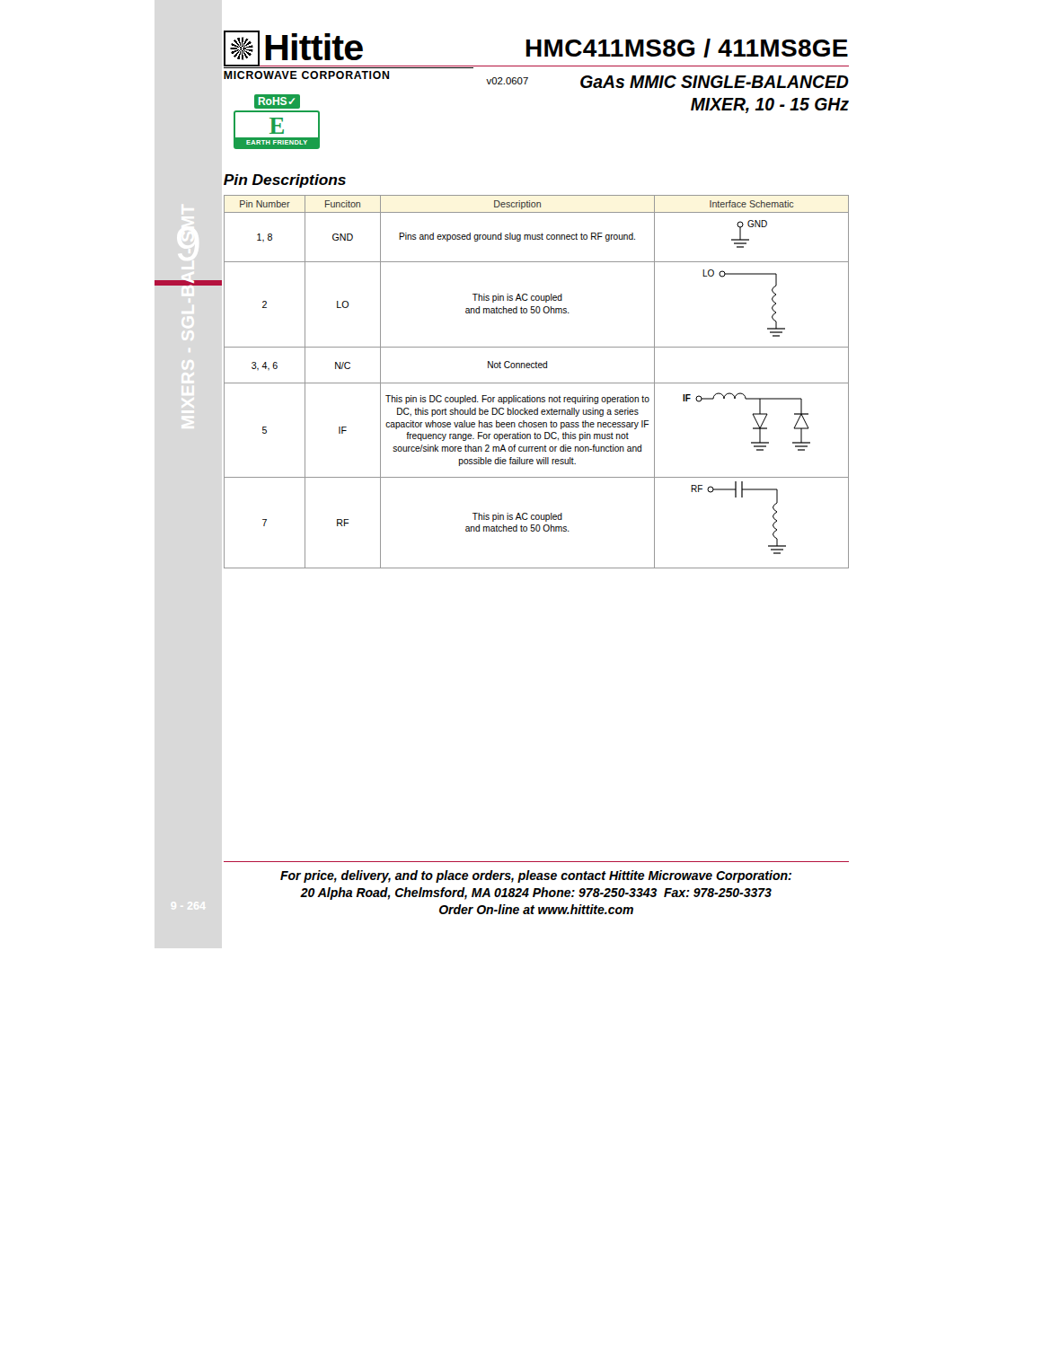9
MIXERS - SGL-BAL - SMT
9 - 264
Hittite
MICROWAVE CORPORATION
RoHS✓
E
EARTH FRIENDLY
v02.0607
HMC411MS8G / 411MS8GE
GaAs MMIC SINGLE-BALANCED
MIXER, 10 - 15 GHz
Pin Descriptions
| Pin Number | Funciton | Description | Interface Schematic |
| --- | --- | --- | --- |
| 1, 8 | GND | Pins and exposed ground slug must connect to RF ground. | GND |
| 2 | LO | This pin is AC coupled and matched to 50 Ohms. | LO |
| 3, 4, 6 | N/C | Not Connected | |
| 5 | IF | This pin is DC coupled. For applications not requiring operation to DC, this port should be DC blocked externally using a series capacitor whose value has been chosen to pass the necessary IF frequency range. For operation to DC, this pin must not source/sink more than 2 mA of current or die non-function and possible die failure will result. | IF |
| 7 | RF | This pin is AC coupled and matched to 50 Ohms. | RF |
For price, delivery, and to place orders, please contact Hittite Microwave Corporation:
20 Alpha Road, Chelmsford, MA 01824 Phone: 978-250-3343 Fax: 978-250-3373
Order On-line at www.hittite.com